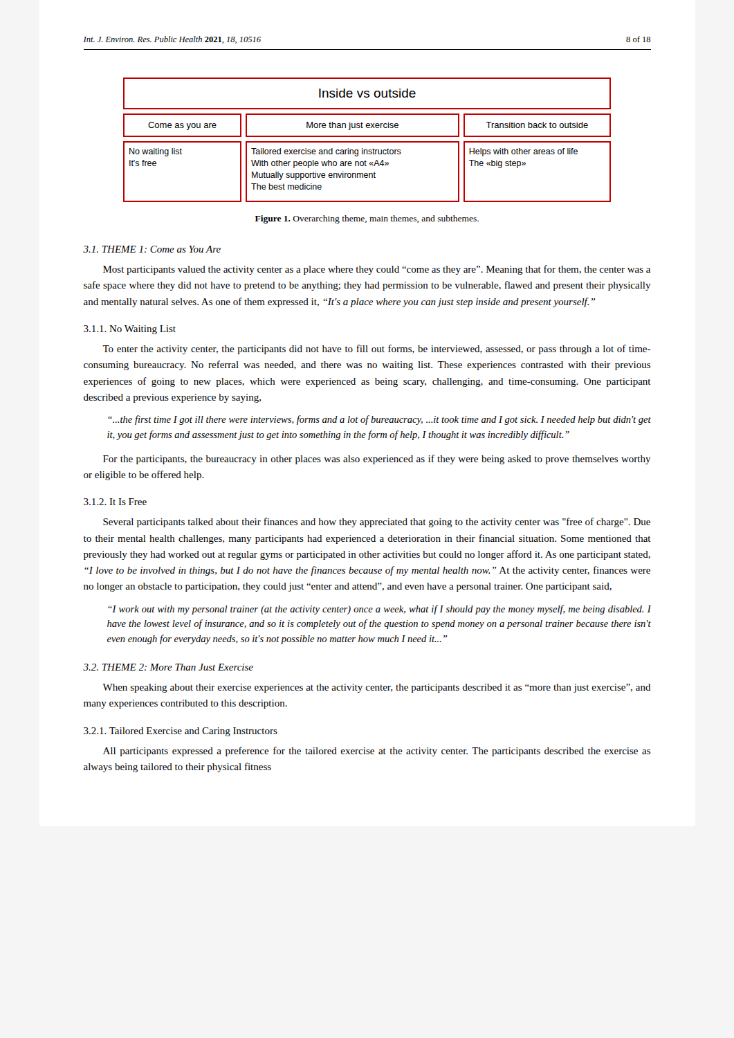Int. J. Environ. Res. Public Health 2021, 18, 10516 8 of 18
Inside vs outside
Come as you are
More than just exercise
Transition back to outside
No waiting list
It's free
Tailored exercise and caring instructors
With other people who are not «A4»
Mutually supportive environment
The best medicine
Helps with other areas of life
The «big step»
Figure 1. Overarching theme, main themes, and subthemes.
3.1. THEME 1: Come as You Are
Most participants valued the activity center as a place where they could “come as they are”. Meaning that for them, the center was a safe space where they did not have to pretend to be anything; they had permission to be vulnerable, flawed and present their physically and mentally natural selves. As one of them expressed it, “It's a place where you can just step inside and present yourself.”
3.1.1. No Waiting List
To enter the activity center, the participants did not have to fill out forms, be interviewed, assessed, or pass through a lot of time-consuming bureaucracy. No referral was needed, and there was no waiting list. These experiences contrasted with their previous experiences of going to new places, which were experienced as being scary, challenging, and time-consuming. One participant described a previous experience by saying,
“...the first time I got ill there were interviews, forms and a lot of bureaucracy, ...it took time and I got sick. I needed help but didn't get it, you get forms and assessment just to get into something in the form of help, I thought it was incredibly difficult.”
For the participants, the bureaucracy in other places was also experienced as if they were being asked to prove themselves worthy or eligible to be offered help.
3.1.2. It Is Free
Several participants talked about their finances and how they appreciated that going to the activity center was "free of charge". Due to their mental health challenges, many participants had experienced a deterioration in their financial situation. Some mentioned that previously they had worked out at regular gyms or participated in other activities but could no longer afford it. As one participant stated, “I love to be involved in things, but I do not have the finances because of my mental health now.” At the activity center, finances were no longer an obstacle to participation, they could just “enter and attend”, and even have a personal trainer. One participant said,
“I work out with my personal trainer (at the activity center) once a week, what if I should pay the money myself, me being disabled. I have the lowest level of insurance, and so it is completely out of the question to spend money on a personal trainer because there isn't even enough for everyday needs, so it's not possible no matter how much I need it...”
3.2. THEME 2: More Than Just Exercise
When speaking about their exercise experiences at the activity center, the participants described it as “more than just exercise”, and many experiences contributed to this description.
3.2.1. Tailored Exercise and Caring Instructors
All participants expressed a preference for the tailored exercise at the activity center. The participants described the exercise as always being tailored to their physical fitness